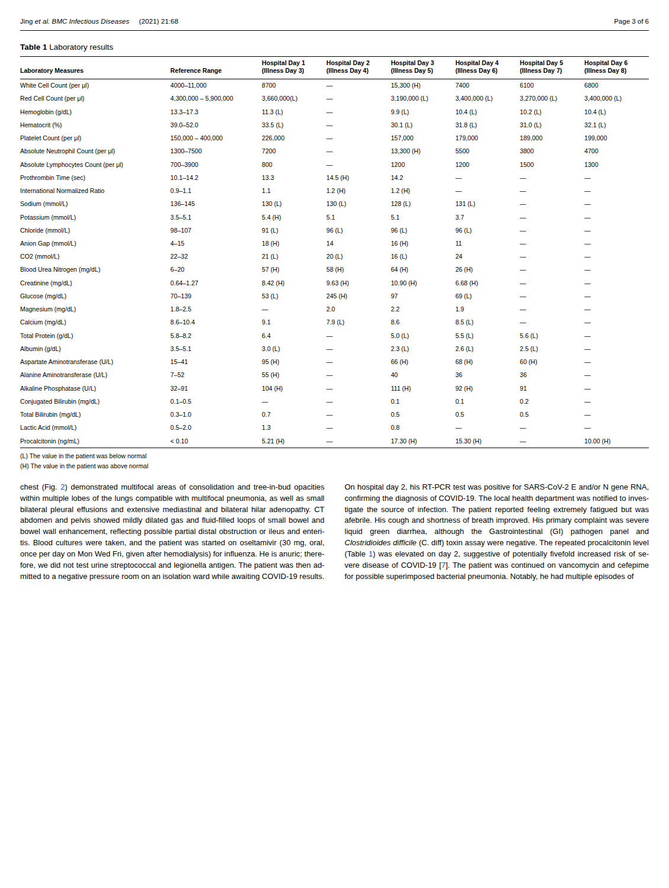Jing et al. BMC Infectious Diseases (2021) 21:68
Page 3 of 6
Table 1 Laboratory results
| Laboratory Measures | Reference Range | Hospital Day 1 (Illness Day 3) | Hospital Day 2 (Illness Day 4) | Hospital Day 3 (Illness Day 5) | Hospital Day 4 (Illness Day 6) | Hospital Day 5 (Illness Day 7) | Hospital Day 6 (Illness Day 8) |
| --- | --- | --- | --- | --- | --- | --- | --- |
| White Cell Count (per μl) | 4000–11,000 | 8700 | — | 15,300 (H) | 7400 | 6100 | 6800 |
| Red Cell Count (per μl) | 4,300,000 – 5,900,000 | 3,660,000(L) | — | 3,190,000 (L) | 3,400,000 (L) | 3,270,000 (L) | 3,400,000 (L) |
| Hemoglobin (g/dL) | 13.3–17.3 | 11.3 (L) | — | 9.9 (L) | 10.4 (L) | 10.2 (L) | 10.4 (L) |
| Hematocrit (%) | 39.0–52.0 | 33.5 (L) | — | 30.1 (L) | 31.8 (L) | 31.0 (L) | 32.1 (L) |
| Platelet Count (per μl) | 150,000 – 400,000 | 226,000 | — | 157,000 | 179,000 | 189,000 | 199,000 |
| Absolute Neutrophil Count (per μl) | 1300–7500 | 7200 | — | 13,300 (H) | 5500 | 3800 | 4700 |
| Absolute Lymphocytes Count (per μl) | 700–3900 | 800 | — | 1200 | 1200 | 1500 | 1300 |
| Prothrombin Time (sec) | 10.1–14.2 | 13.3 | 14.5 (H) | 14.2 | — | — | — |
| International Normalized Ratio | 0.9–1.1 | 1.1 | 1.2 (H) | 1.2 (H) | — | — | — |
| Sodium (mmol/L) | 136–145 | 130 (L) | 130 (L) | 128 (L) | 131 (L) | — | — |
| Potassium (mmol/L) | 3.5–5.1 | 5.4 (H) | 5.1 | 5.1 | 3.7 | — | — |
| Chloride (mmol/L) | 98–107 | 91 (L) | 96 (L) | 96 (L) | 96 (L) | — | — |
| Anion Gap (mmol/L) | 4–15 | 18 (H) | 14 | 16 (H) | 11 | — | — |
| CO2 (mmol/L) | 22–32 | 21 (L) | 20 (L) | 16 (L) | 24 | — | — |
| Blood Urea Nitrogen (mg/dL) | 6–20 | 57 (H) | 58 (H) | 64 (H) | 26 (H) | — | — |
| Creatinine (mg/dL) | 0.64–1.27 | 8.42 (H) | 9.63 (H) | 10.90 (H) | 6.68 (H) | — | — |
| Glucose (mg/dL) | 70–139 | 53 (L) | 245 (H) | 97 | 69 (L) | — | — |
| Magnesium (mg/dL) | 1.8–2.5 | — | 2.0 | 2.2 | 1.9 | — | — |
| Calcium (mg/dL) | 8.6–10.4 | 9.1 | 7.9 (L) | 8.6 | 8.5 (L) | — | — |
| Total Protein (g/dL) | 5.8–8.2 | 6.4 | — | 5.0 (L) | 5.5 (L) | 5.6 (L) | — |
| Albumin (g/dL) | 3.5–5.1 | 3.0 (L) | — | 2.3 (L) | 2.6 (L) | 2.5 (L) | — |
| Aspartate Aminotransferase (U/L) | 15–41 | 95 (H) | — | 66 (H) | 68 (H) | 60 (H) | — |
| Alanine Aminotransferase (U/L) | 7–52 | 55 (H) | — | 40 | 36 | 36 | — |
| Alkaline Phosphatase (U/L) | 32–91 | 104 (H) | — | 111 (H) | 92 (H) | 91 | — |
| Conjugated Bilirubin (mg/dL) | 0.1–0.5 | — | — | 0.1 | 0.1 | 0.2 | — |
| Total Bilirubin (mg/dL) | 0.3–1.0 | 0.7 | — | 0.5 | 0.5 | 0.5 | — |
| Lactic Acid (mmol/L) | 0.5–2.0 | 1.3 | — | 0.8 | — | — | — |
| Procalcitonin (ng/mL) | < 0.10 | 5.21 (H) | — | 17.30 (H) | 15.30 (H) | — | 10.00 (H) |
(L) The value in the patient was below normal
(H) The value in the patient was above normal
chest (Fig. 2) demonstrated multifocal areas of consolidation and tree-in-bud opacities within multiple lobes of the lungs compatible with multifocal pneumonia, as well as small bilateral pleural effusions and extensive mediastinal and bilateral hilar adenopathy. CT abdomen and pelvis showed mildly dilated gas and fluid-filled loops of small bowel and bowel wall enhancement, reflecting possible partial distal obstruction or ileus and enteritis. Blood cultures were taken, and the patient was started on oseltamivir (30 mg, oral, once per day on Mon Wed Fri, given after hemodialysis) for influenza. He is anuric; therefore, we did not test urine streptococcal and legionella antigen. The patient was then admitted to a negative pressure room on an isolation ward while awaiting COVID-19 results.
On hospital day 2, his RT-PCR test was positive for SARS-CoV-2 E and/or N gene RNA, confirming the diagnosis of COVID-19. The local health department was notified to investigate the source of infection. The patient reported feeling extremely fatigued but was afebrile. His cough and shortness of breath improved. His primary complaint was severe liquid green diarrhea, although the Gastrointestinal (GI) pathogen panel and Clostridioides difficile (C. diff) toxin assay were negative. The repeated procalcitonin level (Table 1) was elevated on day 2, suggestive of potentially fivefold increased risk of severe disease of COVID-19 [7]. The patient was continued on vancomycin and cefepime for possible superimposed bacterial pneumonia. Notably, he had multiple episodes of